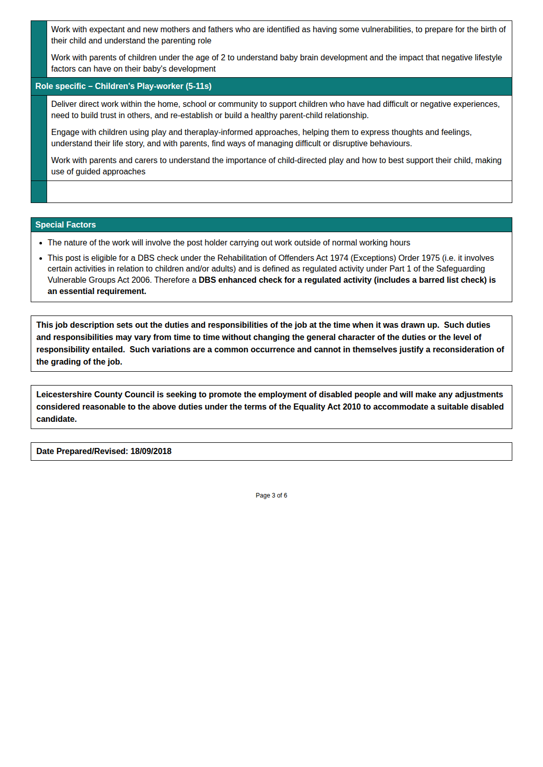| | Work with expectant and new mothers and fathers who are identified as having some vulnerabilities, to prepare for the birth of their child and understand the parenting role Work with parents of children under the age of 2 to understand baby brain development and the impact that negative lifestyle factors can have on their baby's development |
| Role specific – Children's Play-worker (5-11s) |
| | Deliver direct work within the home, school or community to support children who have had difficult or negative experiences, need to build trust in others, and re-establish or build a healthy parent-child relationship. Engage with children using play and theraplay-informed approaches, helping them to express thoughts and feelings, understand their life story, and with parents, find ways of managing difficult or disruptive behaviours. Work with parents and carers to understand the importance of child-directed play and how to best support their child, making use of guided approaches |
| Special Factors |
| The nature of the work will involve the post holder carrying out work outside of normal working hours This post is eligible for a DBS check under the Rehabilitation of Offenders Act 1974 (Exceptions) Order 1975 (i.e. it involves certain activities in relation to children and/or adults) and is defined as regulated activity under Part 1 of the Safeguarding Vulnerable Groups Act 2006. Therefore a DBS enhanced check for a regulated activity (includes a barred list check) is an essential requirement. |
| This job description sets out the duties and responsibilities of the job at the time when it was drawn up. Such duties and responsibilities may vary from time to time without changing the general character of the duties or the level of responsibility entailed. Such variations are a common occurrence and cannot in themselves justify a reconsideration of the grading of the job. |
| Leicestershire County Council is seeking to promote the employment of disabled people and will make any adjustments considered reasonable to the above duties under the terms of the Equality Act 2010 to accommodate a suitable disabled candidate. |
| Date Prepared/Revised: 18/09/2018 |
Page 3 of 6